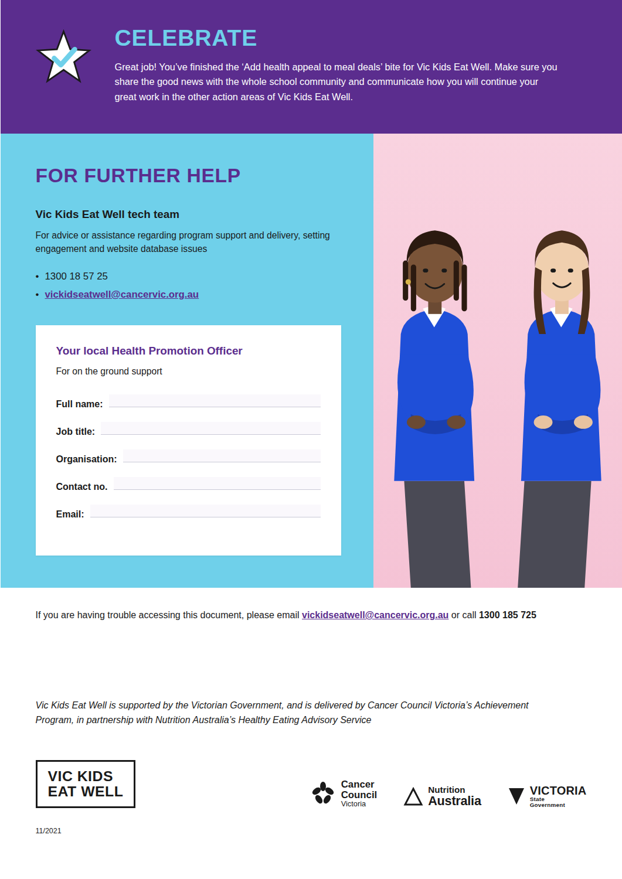CELEBRATE
Great job! You’ve finished the ‘Add health appeal to meal deals’ bite for Vic Kids Eat Well. Make sure you share the good news with the whole school community and communicate how you will continue your great work in the other action areas of Vic Kids Eat Well.
FOR FURTHER HELP
Vic Kids Eat Well tech team
For advice or assistance regarding program support and delivery, setting engagement and website database issues
1300 18 57 25
vickidseatwell@cancervic.org.au
Your local Health Promotion Officer
For on the ground support
Full name:
Job title:
Organisation:
Contact no.
Email:
If you are having trouble accessing this document, please email vickidseatwell@cancervic.org.au or call 1300 185 725
Vic Kids Eat Well is supported by the Victorian Government, and is delivered by Cancer Council Victoria’s Achievement Program, in partnership with Nutrition Australia’s Healthy Eating Advisory Service
VIC KIDS EAT WELL
Cancer Council Victoria
Nutrition Australia
VICTORIA State Government
11/2021